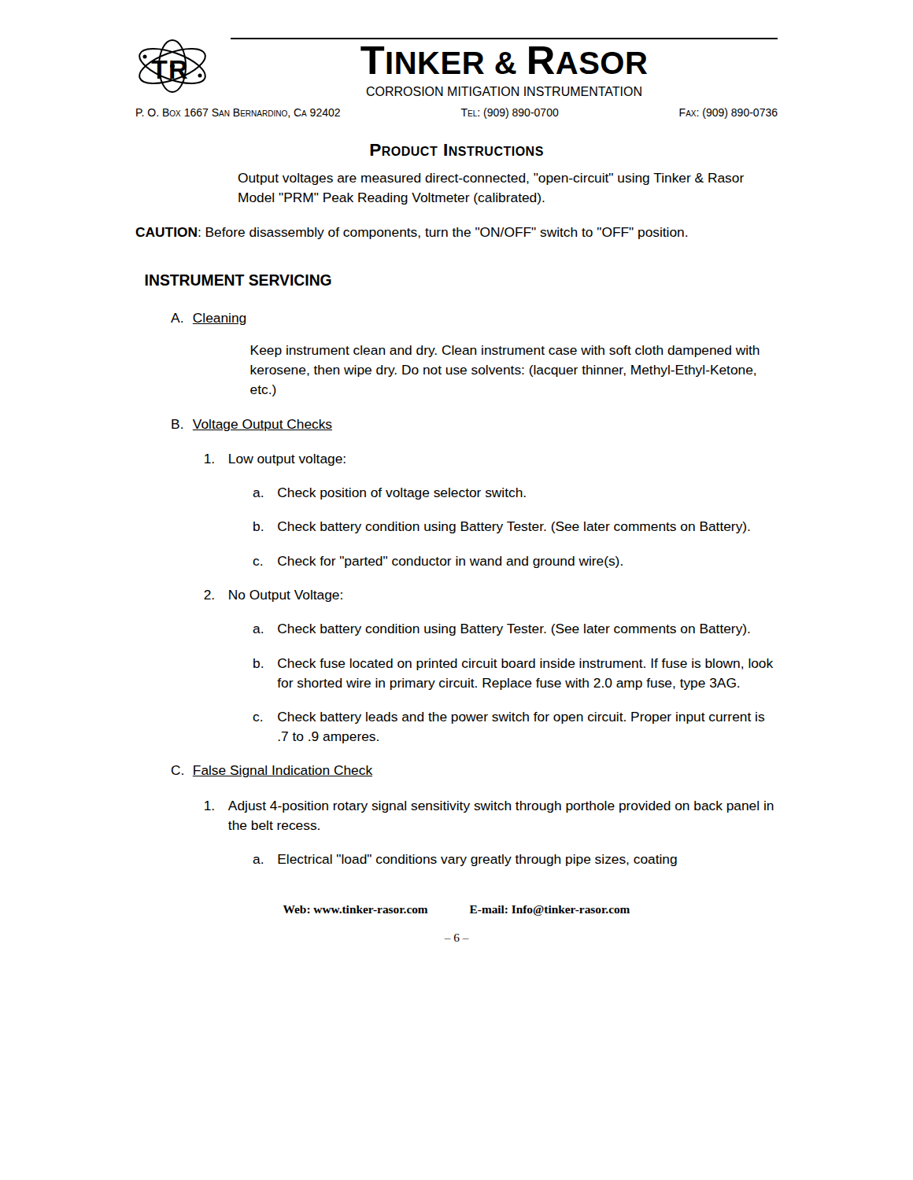TR atomic logo T R
TINKER & RASOR
CORROSION MITIGATION INSTRUMENTATION
P. O. Box 1667 San Bernardino, Ca 92402 Tel: (909) 890-0700 Fax: (909) 890-0736
Product Instructions
Output voltages are measured direct-connected, "open-circuit" using Tinker & Rasor Model "PRM" Peak Reading Voltmeter (calibrated).
CAUTION: Before disassembly of components, turn the "ON/OFF" switch to "OFF" position.
INSTRUMENT SERVICING
A. Cleaning
Keep instrument clean and dry. Clean instrument case with soft cloth dampened with kerosene, then wipe dry. Do not use solvents: (lacquer thinner, Methyl-Ethyl-Ketone, etc.)
B. Voltage Output Checks
1. Low output voltage:
a. Check position of voltage selector switch.
b. Check battery condition using Battery Tester. (See later comments on Battery).
c. Check for "parted" conductor in wand and ground wire(s).
2. No Output Voltage:
a. Check battery condition using Battery Tester. (See later comments on Battery).
b. Check fuse located on printed circuit board inside instrument. If fuse is blown, look for shorted wire in primary circuit. Replace fuse with 2.0 amp fuse, type 3AG.
c. Check battery leads and the power switch for open circuit. Proper input current is .7 to .9 amperes.
C. False Signal Indication Check
1. Adjust 4-position rotary signal sensitivity switch through porthole provided on back panel in the belt recess.
a. Electrical "load" conditions vary greatly through pipe sizes, coating
Web: www.tinker-rasor.com E-mail: Info@tinker-rasor.com
– 6 –